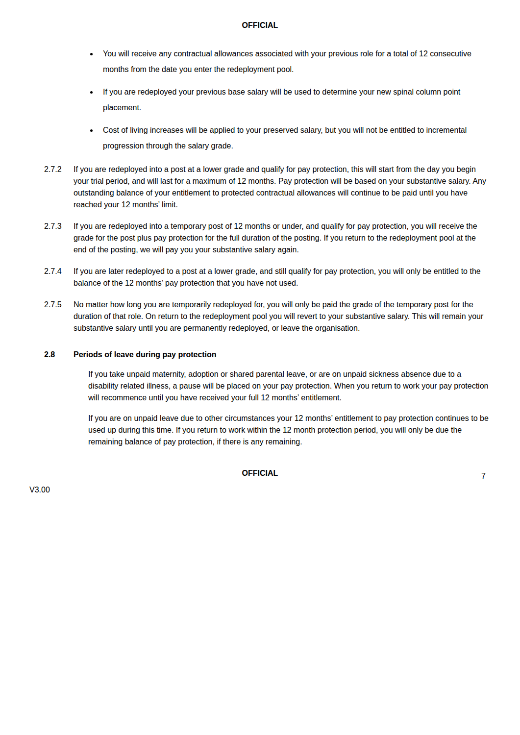OFFICIAL
You will receive any contractual allowances associated with your previous role for a total of 12 consecutive months from the date you enter the redeployment pool.
If you are redeployed your previous base salary will be used to determine your new spinal column point placement.
Cost of living increases will be applied to your preserved salary, but you will not be entitled to incremental progression through the salary grade.
2.7.2
If you are redeployed into a post at a lower grade and qualify for pay protection, this will start from the day you begin your trial period, and will last for a maximum of 12 months. Pay protection will be based on your substantive salary. Any outstanding balance of your entitlement to protected contractual allowances will continue to be paid until you have reached your 12 months’ limit.
2.7.3
If you are redeployed into a temporary post of 12 months or under, and qualify for pay protection, you will receive the grade for the post plus pay protection for the full duration of the posting. If you return to the redeployment pool at the end of the posting, we will pay you your substantive salary again.
2.7.4
If you are later redeployed to a post at a lower grade, and still qualify for pay protection, you will only be entitled to the balance of the 12 months’ pay protection that you have not used.
2.7.5
No matter how long you are temporarily redeployed for, you will only be paid the grade of the temporary post for the duration of that role. On return to the redeployment pool you will revert to your substantive salary. This will remain your substantive salary until you are permanently redeployed, or leave the organisation.
2.8
Periods of leave during pay protection
If you take unpaid maternity, adoption or shared parental leave, or are on unpaid sickness absence due to a disability related illness, a pause will be placed on your pay protection. When you return to work your pay protection will recommence until you have received your full 12 months’ entitlement.
If you are on unpaid leave due to other circumstances your 12 months’ entitlement to pay protection continues to be used up during this time. If you return to work within the 12 month protection period, you will only be due the remaining balance of pay protection, if there is any remaining.
OFFICIAL
7
V3.00